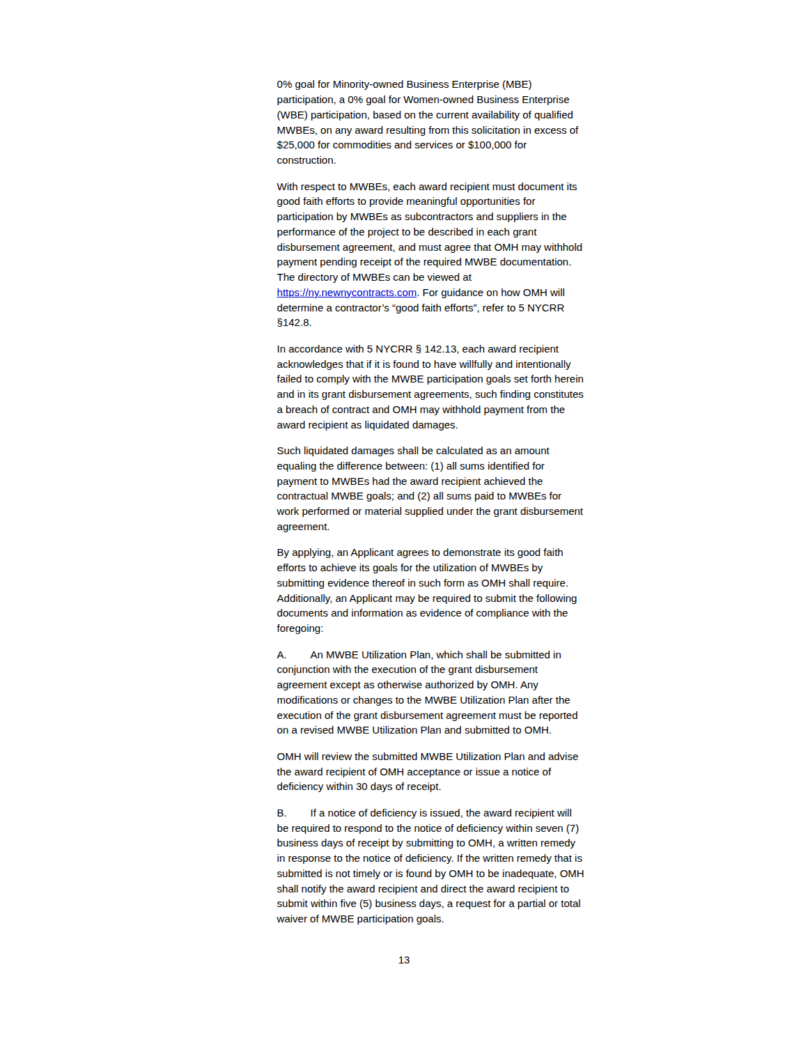0% goal for Minority-owned Business Enterprise (MBE) participation, a 0% goal for Women-owned Business Enterprise (WBE) participation, based on the current availability of qualified MWBEs, on any award resulting from this solicitation in excess of $25,000 for commodities and services or $100,000 for construction.
With respect to MWBEs, each award recipient must document its good faith efforts to provide meaningful opportunities for participation by MWBEs as subcontractors and suppliers in the performance of the project to be described in each grant disbursement agreement, and must agree that OMH may withhold payment pending receipt of the required MWBE documentation. The directory of MWBEs can be viewed at https://ny.newnycontracts.com. For guidance on how OMH will determine a contractor’s “good faith efforts”, refer to 5 NYCRR §142.8.
In accordance with 5 NYCRR § 142.13, each award recipient acknowledges that if it is found to have willfully and intentionally failed to comply with the MWBE participation goals set forth herein and in its grant disbursement agreements, such finding constitutes a breach of contract and OMH may withhold payment from the award recipient as liquidated damages.
Such liquidated damages shall be calculated as an amount equaling the difference between: (1) all sums identified for payment to MWBEs had the award recipient achieved the contractual MWBE goals; and (2) all sums paid to MWBEs for work performed or material supplied under the grant disbursement agreement.
By applying, an Applicant agrees to demonstrate its good faith efforts to achieve its goals for the utilization of MWBEs by submitting evidence thereof in such form as OMH shall require. Additionally, an Applicant may be required to submit the following documents and information as evidence of compliance with the foregoing:
A. An MWBE Utilization Plan, which shall be submitted in conjunction with the execution of the grant disbursement agreement except as otherwise authorized by OMH. Any modifications or changes to the MWBE Utilization Plan after the execution of the grant disbursement agreement must be reported on a revised MWBE Utilization Plan and submitted to OMH.
OMH will review the submitted MWBE Utilization Plan and advise the award recipient of OMH acceptance or issue a notice of deficiency within 30 days of receipt.
B. If a notice of deficiency is issued, the award recipient will be required to respond to the notice of deficiency within seven (7) business days of receipt by submitting to OMH, a written remedy in response to the notice of deficiency. If the written remedy that is submitted is not timely or is found by OMH to be inadequate, OMH shall notify the award recipient and direct the award recipient to submit within five (5) business days, a request for a partial or total waiver of MWBE participation goals.
13